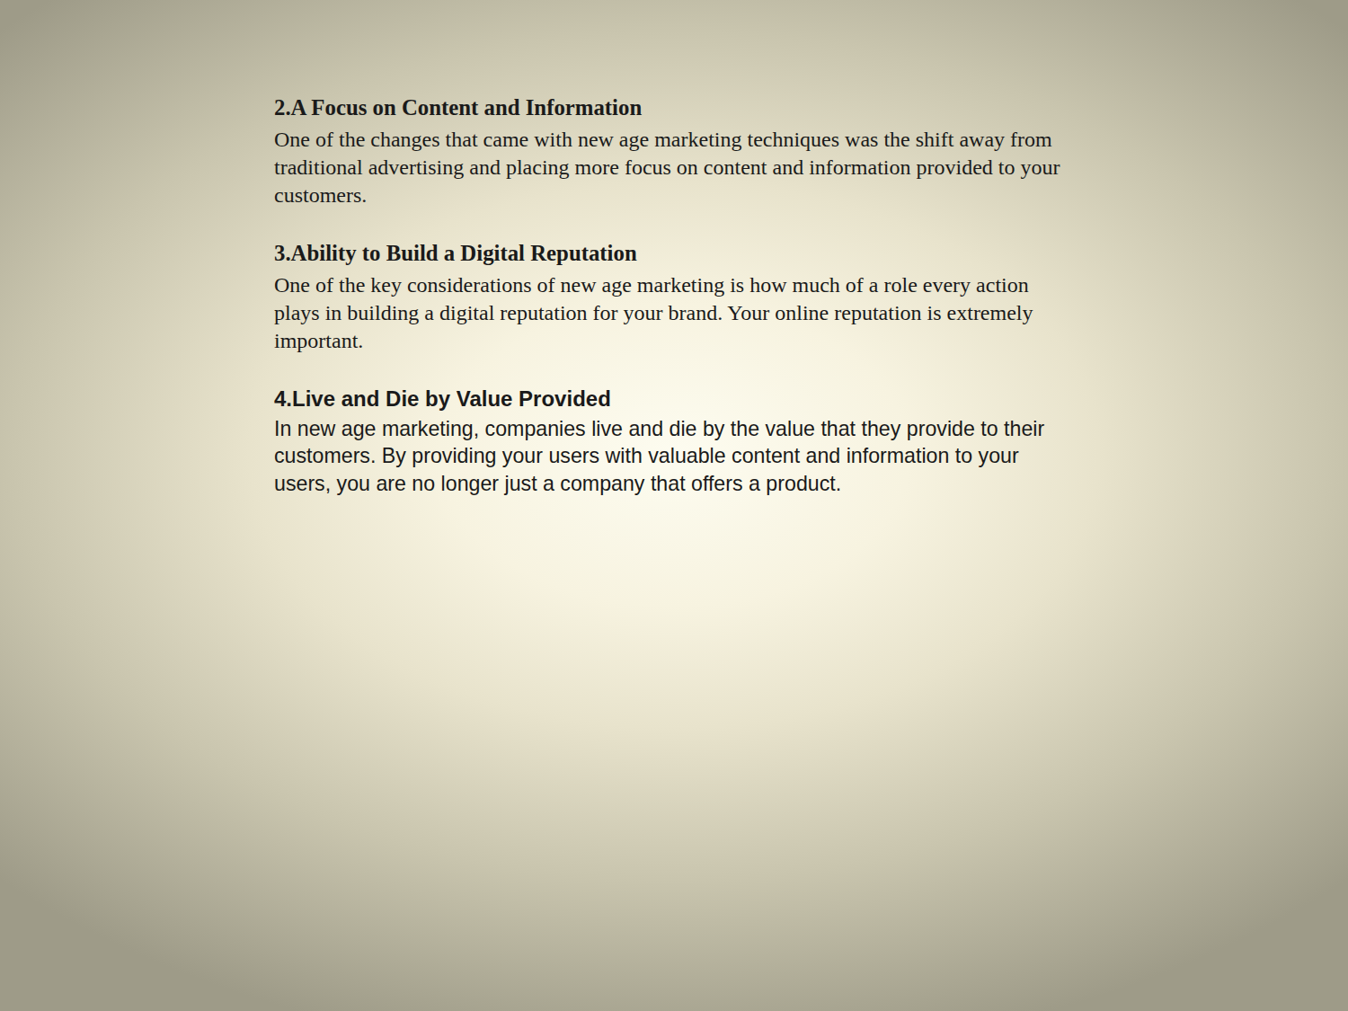2.A Focus on Content and Information
One of the changes that came with new age marketing techniques was the shift away from traditional advertising and placing more focus on content and information provided to your customers.
3.Ability to Build a Digital Reputation
One of the key considerations of new age marketing is how much of a role every action plays in building a digital reputation for your brand. Your online reputation is extremely important.
4.Live and Die by Value Provided
In new age marketing, companies live and die by the value that they provide to their customers. By providing your users with valuable content and information to your users, you are no longer just a company that offers a product.